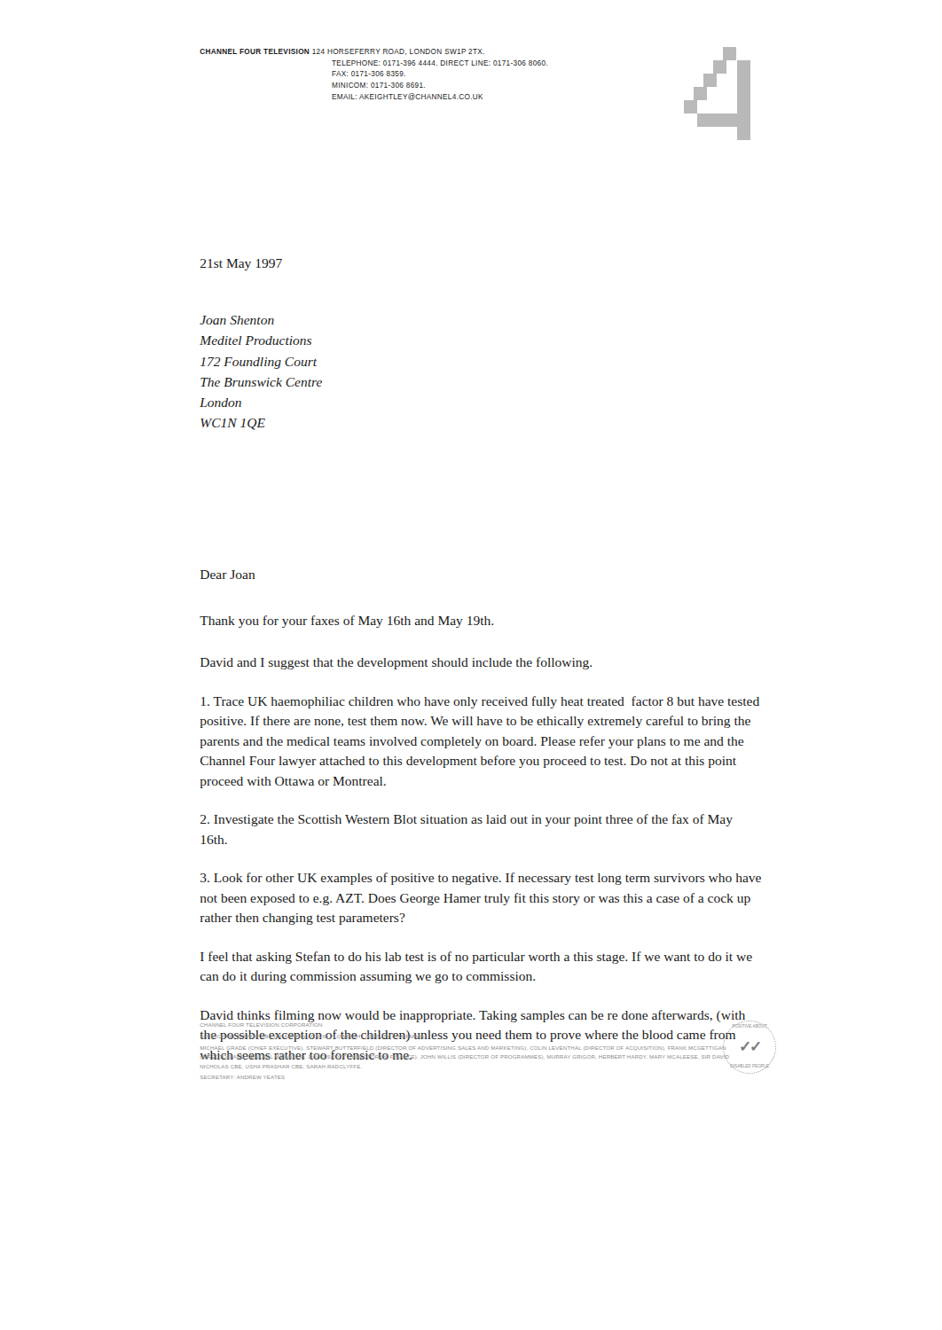Channel Four Television 124 Horseferry Road, London SW1P 2TX.
Telephone: 0171-396 4444. Direct Line: 0171-306 8060. Fax: 0171-306 8359. Minicom: 0171-306 8691. Email: AKEIGHTLEY@CHANNEL4.CO.UK
21st May 1997
Joan Shenton
Meditel Productions
172 Foundling Court
The Brunswick Centre
London
WC1N 1QE
Dear Joan
Thank you for your faxes of May 16th and May 19th.
David and I suggest that the development should include the following.
1. Trace UK haemophiliac children who have only received fully heat treated factor 8 but have tested positive. If there are none, test them now. We will have to be ethically extremely careful to bring the parents and the medical teams involved completely on board. Please refer your plans to me and the Channel Four lawyer attached to this development before you proceed to test. Do not at this point proceed with Ottawa or Montreal.
2. Investigate the Scottish Western Blot situation as laid out in your point three of the fax of May 16th.
3. Look for other UK examples of positive to negative. If necessary test long term survivors who have not been exposed to e.g. AZT. Does George Hamer truly fit this story or was this a case of a cock up rather then changing test parameters?
I feel that asking Stefan to do his lab test is of no particular worth a this stage. If we want to do it we can do it during commission assuming we go to commission.
David thinks filming now would be inappropriate. Taking samples can be re done afterwards, (with the possible exception of the children) unless you need them to prove where the blood came from which seems rather too forensic to me.
Channel Four Television Corporation
Sir Michael Bishop CBE (Chairman), David Plowright (Deputy Chairman).
Michael Grade (Chief Executive), Stewart Butterfield (Director of Advertising Sales and Marketing), Colin Leventhal (Director of Acquisition), Frank McGettigan (Director and General Manager), David Scott (Director of Finance), John Willis (Director of Programmes), Murray Grigor, Herbert Hardy, Mary McAleese, Sir David Nicholas CBE, Usha Prashar CBE, Sarah Radclyffe.
Secretary: Andrew Yeates
Positive about ✓✓ disabled people